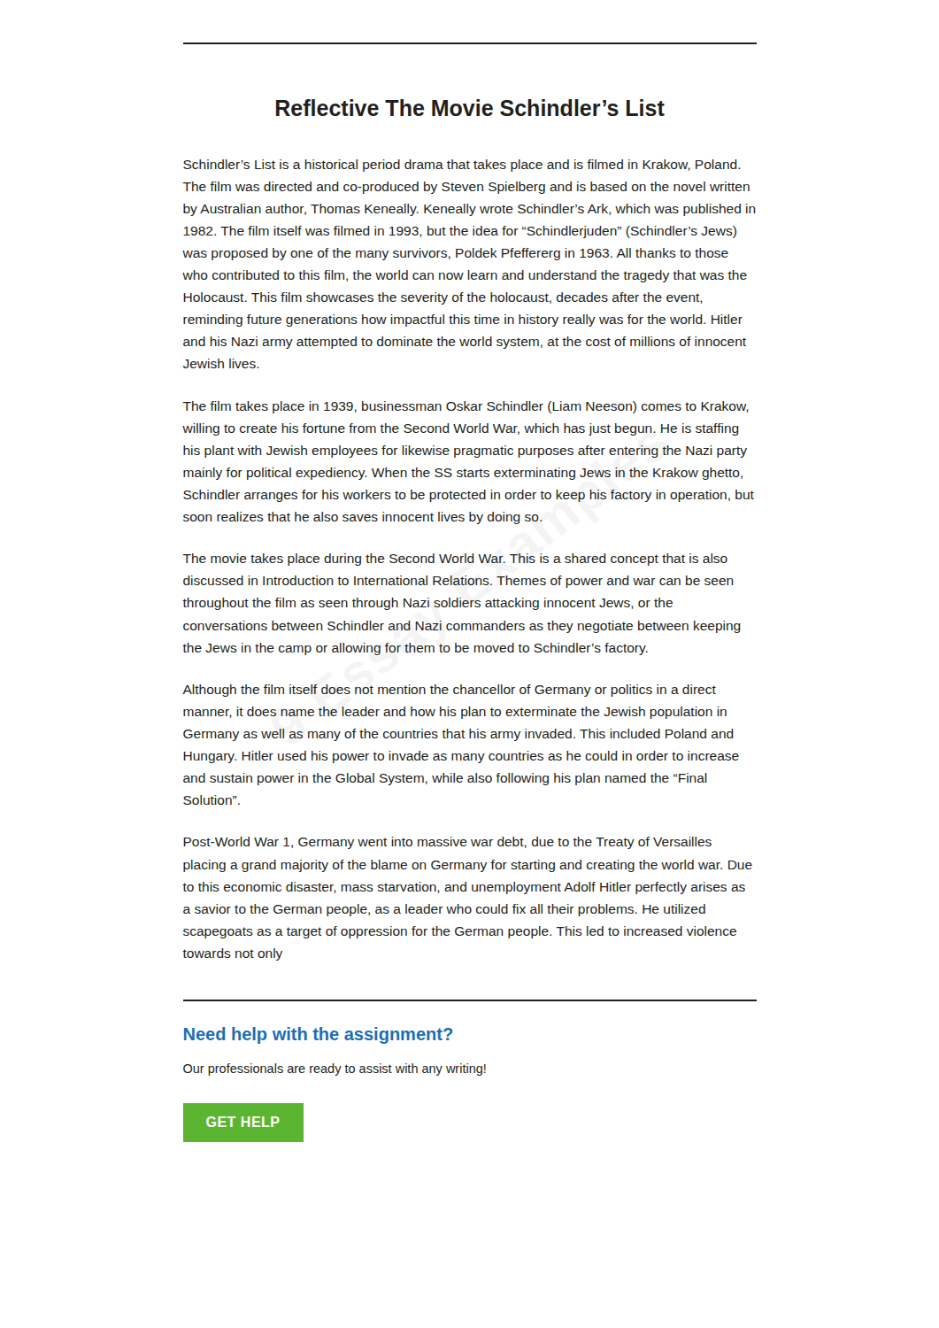9 Essay Examples
Reflective The Movie Schindler’s List
Schindler’s List is a historical period drama that takes place and is filmed in Krakow, Poland. The film was directed and co-produced by Steven Spielberg and is based on the novel written by Australian author, Thomas Keneally. Keneally wrote Schindler’s Ark, which was published in 1982. The film itself was filmed in 1993, but the idea for “Schindlerjuden” (Schindler’s Jews) was proposed by one of the many survivors, Poldek Pfeffererg in 1963. All thanks to those who contributed to this film, the world can now learn and understand the tragedy that was the Holocaust. This film showcases the severity of the holocaust, decades after the event, reminding future generations how impactful this time in history really was for the world. Hitler and his Nazi army attempted to dominate the world system, at the cost of millions of innocent Jewish lives.
The film takes place in 1939, businessman Oskar Schindler (Liam Neeson) comes to Krakow, willing to create his fortune from the Second World War, which has just begun. He is staffing his plant with Jewish employees for likewise pragmatic purposes after entering the Nazi party mainly for political expediency. When the SS starts exterminating Jews in the Krakow ghetto, Schindler arranges for his workers to be protected in order to keep his factory in operation, but soon realizes that he also saves innocent lives by doing so.
The movie takes place during the Second World War. This is a shared concept that is also discussed in Introduction to International Relations. Themes of power and war can be seen throughout the film as seen through Nazi soldiers attacking innocent Jews, or the conversations between Schindler and Nazi commanders as they negotiate between keeping the Jews in the camp or allowing for them to be moved to Schindler’s factory.
Although the film itself does not mention the chancellor of Germany or politics in a direct manner, it does name the leader and how his plan to exterminate the Jewish population in Germany as well as many of the countries that his army invaded. This included Poland and Hungary. Hitler used his power to invade as many countries as he could in order to increase and sustain power in the Global System, while also following his plan named the “Final Solution”.
Post-World War 1, Germany went into massive war debt, due to the Treaty of Versailles placing a grand majority of the blame on Germany for starting and creating the world war. Due to this economic disaster, mass starvation, and unemployment Adolf Hitler perfectly arises as a savior to the German people, as a leader who could fix all their problems. He utilized scapegoats as a target of oppression for the German people. This led to increased violence towards not only
Need help with the assignment?
Our professionals are ready to assist with any writing!
GET HELP